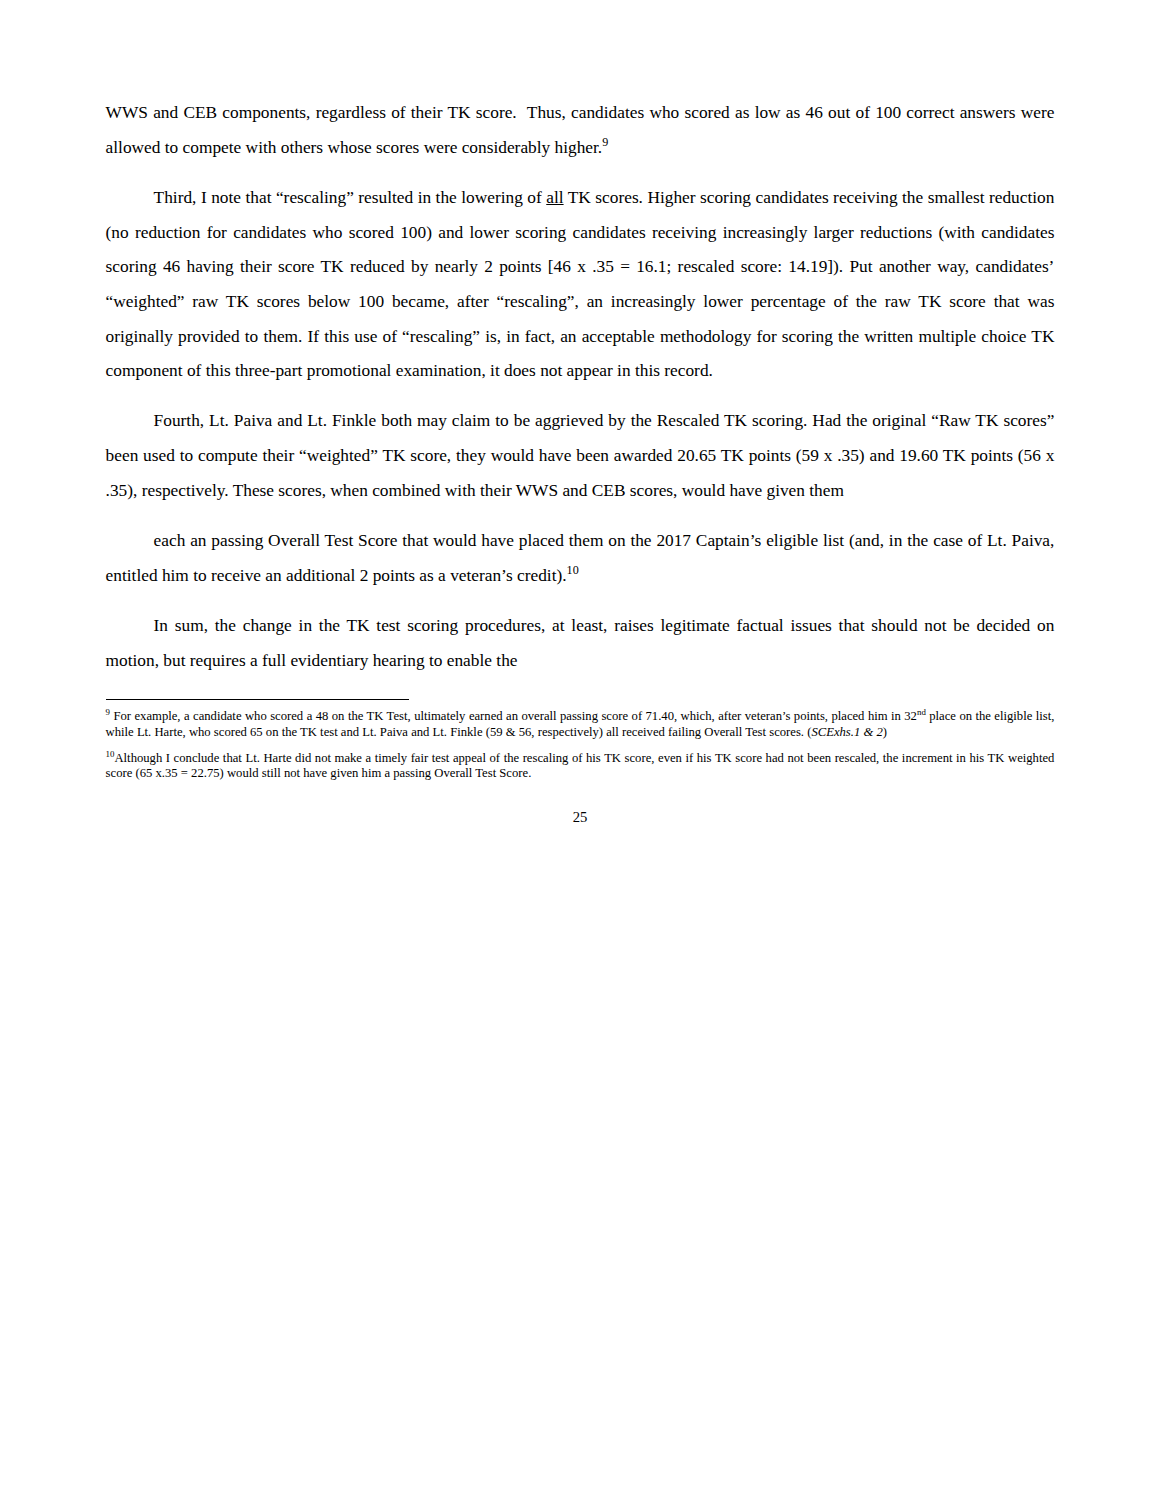WWS and CEB components, regardless of their TK score. Thus, candidates who scored as low as 46 out of 100 correct answers were allowed to compete with others whose scores were considerably higher.9
Third, I note that “rescaling” resulted in the lowering of all TK scores. Higher scoring candidates receiving the smallest reduction (no reduction for candidates who scored 100) and lower scoring candidates receiving increasingly larger reductions (with candidates scoring 46 having their score TK reduced by nearly 2 points [46 x .35 = 16.1; rescaled score: 14.19]). Put another way, candidates’ “weighted” raw TK scores below 100 became, after “rescaling”, an increasingly lower percentage of the raw TK score that was originally provided to them. If this use of “rescaling” is, in fact, an acceptable methodology for scoring the written multiple choice TK component of this three-part promotional examination, it does not appear in this record.
Fourth, Lt. Paiva and Lt. Finkle both may claim to be aggrieved by the Rescaled TK scoring. Had the original “Raw TK scores” been used to compute their “weighted” TK score, they would have been awarded 20.65 TK points (59 x .35) and 19.60 TK points (56 x .35), respectively. These scores, when combined with their WWS and CEB scores, would have given them
each an passing Overall Test Score that would have placed them on the 2017 Captain’s eligible list (and, in the case of Lt. Paiva, entitled him to receive an additional 2 points as a veteran’s credit).10
In sum, the change in the TK test scoring procedures, at least, raises legitimate factual issues that should not be decided on motion, but requires a full evidentiary hearing to enable the
9 For example, a candidate who scored a 48 on the TK Test, ultimately earned an overall passing score of 71.40, which, after veteran’s points, placed him in 32nd place on the eligible list, while Lt. Harte, who scored 65 on the TK test and Lt. Paiva and Lt. Finkle (59 & 56, respectively) all received failing Overall Test scores. (SCExhs.1 & 2)
10Although I conclude that Lt. Harte did not make a timely fair test appeal of the rescaling of his TK score, even if his TK score had not been rescaled, the increment in his TK weighted score (65 x.35 = 22.75) would still not have given him a passing Overall Test Score.
25